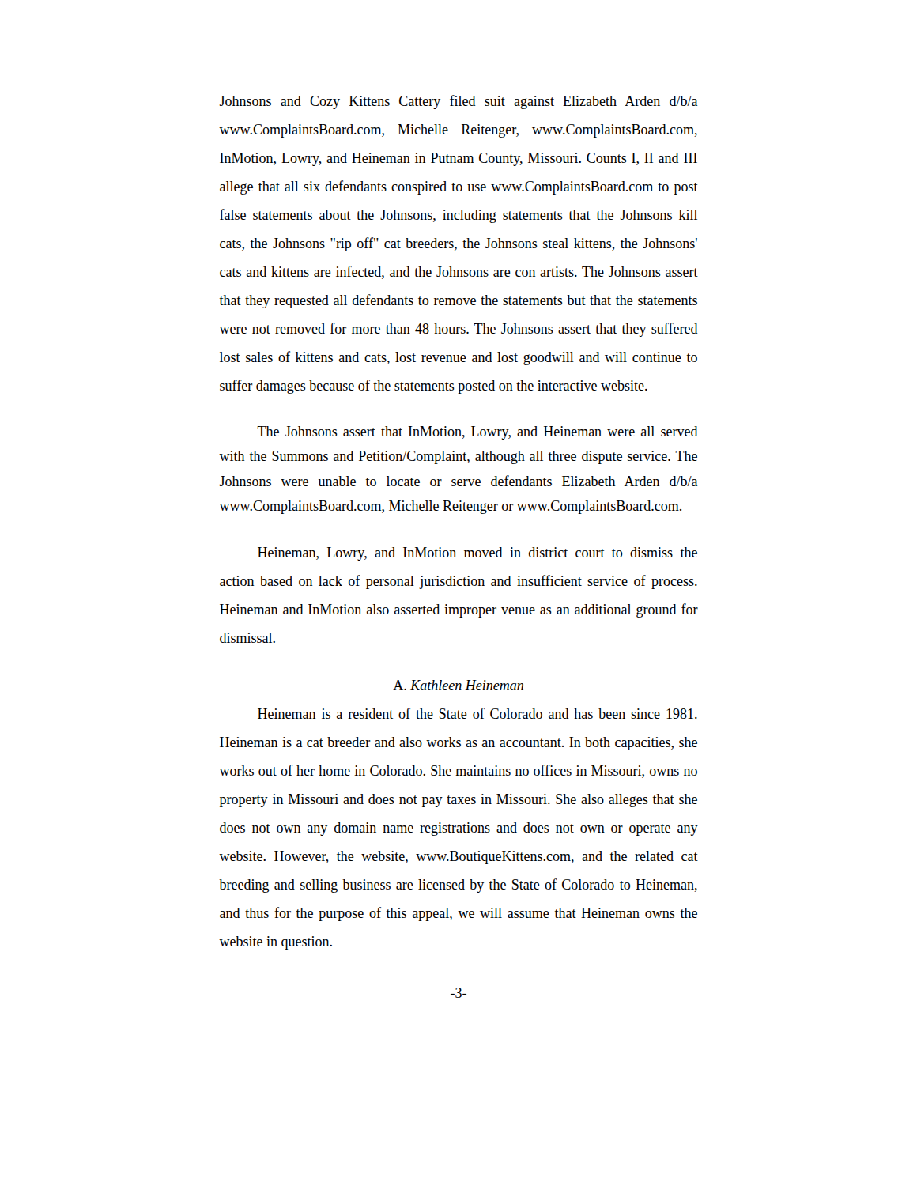Johnsons and Cozy Kittens Cattery filed suit against Elizabeth Arden d/b/a www.ComplaintsBoard.com, Michelle Reitenger, www.ComplaintsBoard.com, InMotion, Lowry, and Heineman in Putnam County, Missouri. Counts I, II and III allege that all six defendants conspired to use www.ComplaintsBoard.com to post false statements about the Johnsons, including statements that the Johnsons kill cats, the Johnsons "rip off" cat breeders, the Johnsons steal kittens, the Johnsons' cats and kittens are infected, and the Johnsons are con artists. The Johnsons assert that they requested all defendants to remove the statements but that the statements were not removed for more than 48 hours. The Johnsons assert that they suffered lost sales of kittens and cats, lost revenue and lost goodwill and will continue to suffer damages because of the statements posted on the interactive website.
The Johnsons assert that InMotion, Lowry, and Heineman were all served with the Summons and Petition/Complaint, although all three dispute service. The Johnsons were unable to locate or serve defendants Elizabeth Arden d/b/a www.ComplaintsBoard.com, Michelle Reitenger or www.ComplaintsBoard.com.
Heineman, Lowry, and InMotion moved in district court to dismiss the action based on lack of personal jurisdiction and insufficient service of process. Heineman and InMotion also asserted improper venue as an additional ground for dismissal.
A. Kathleen Heineman
Heineman is a resident of the State of Colorado and has been since 1981. Heineman is a cat breeder and also works as an accountant. In both capacities, she works out of her home in Colorado. She maintains no offices in Missouri, owns no property in Missouri and does not pay taxes in Missouri. She also alleges that she does not own any domain name registrations and does not own or operate any website. However, the website, www.BoutiqueKittens.com, and the related cat breeding and selling business are licensed by the State of Colorado to Heineman, and thus for the purpose of this appeal, we will assume that Heineman owns the website in question.
-3-